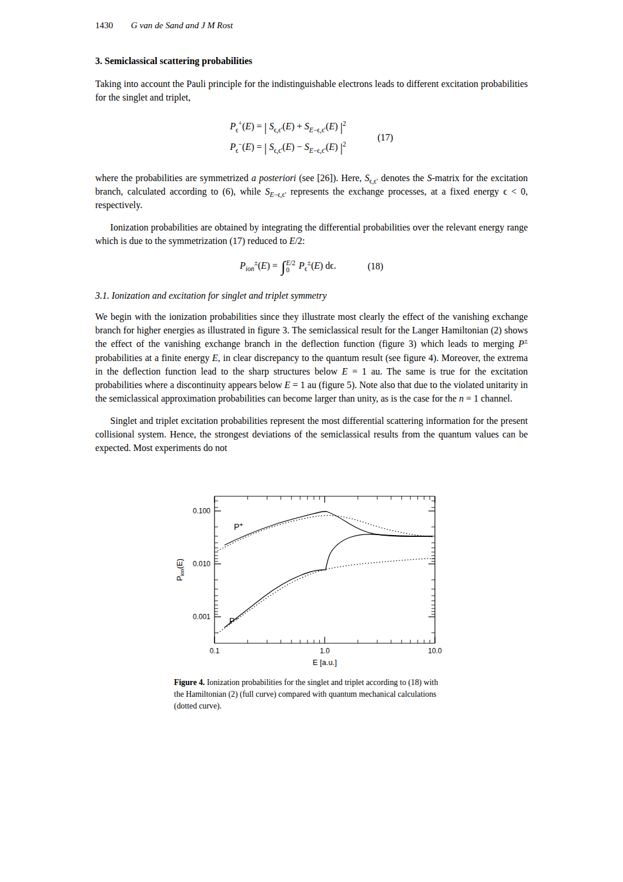1430 G van de Sand and J M Rost
3. Semiclassical scattering probabilities
Taking into account the Pauli principle for the indistinguishable electrons leads to different excitation probabilities for the singlet and triplet,
Pϵ+(E) = | Sϵ,ϵ′(E) + SE−ϵ,ϵ′(E) |2
Pϵ−(E) = | Sϵ,ϵ′(E) − SE−ϵ,ϵ′(E) |2
(17)
where the probabilities are symmetrized a posteriori (see [26]). Here, Sϵ,ϵ′ denotes the S-matrix for the excitation branch, calculated according to (6), while SE−ϵ,ϵ′ represents the exchange processes, at a fixed energy ϵ < 0, respectively.
Ionization probabilities are obtained by integrating the differential probabilities over the relevant energy range which is due to the symmetrization (17) reduced to E/2:
Pion±(E) = ∫E/20 Pϵ±(E) dϵ.
(18)
3.1. Ionization and excitation for singlet and triplet symmetry
We begin with the ionization probabilities since they illustrate most clearly the effect of the vanishing exchange branch for higher energies as illustrated in figure 3. The semiclassical result for the Langer Hamiltonian (2) shows the effect of the vanishing exchange branch in the deflection function (figure 3) which leads to merging P± probabilities at a finite energy E, in clear discrepancy to the quantum result (see figure 4). Moreover, the extrema in the deflection function lead to the sharp structures below E = 1 au. The same is true for the excitation probabilities where a discontinuity appears below E = 1 au (figure 5). Note also that due to the violated unitarity in the semiclassical approximation probabilities can become larger than unity, as is the case for the n = 1 channel.
Singlet and triplet excitation probabilities represent the most differential scattering information for the present collisional system. Hence, the strongest deviations of the semiclassical results from the quantum values can be expected. Most experiments do not
0.100 0.010 0.001 0.1 1.0 10.0 E [a.u.] Pion(E) P+ P−
Figure 4. Ionization probabilities for the singlet and triplet according to (18) with the Hamiltonian (2) (full curve) compared with quantum mechanical calculations (dotted curve).